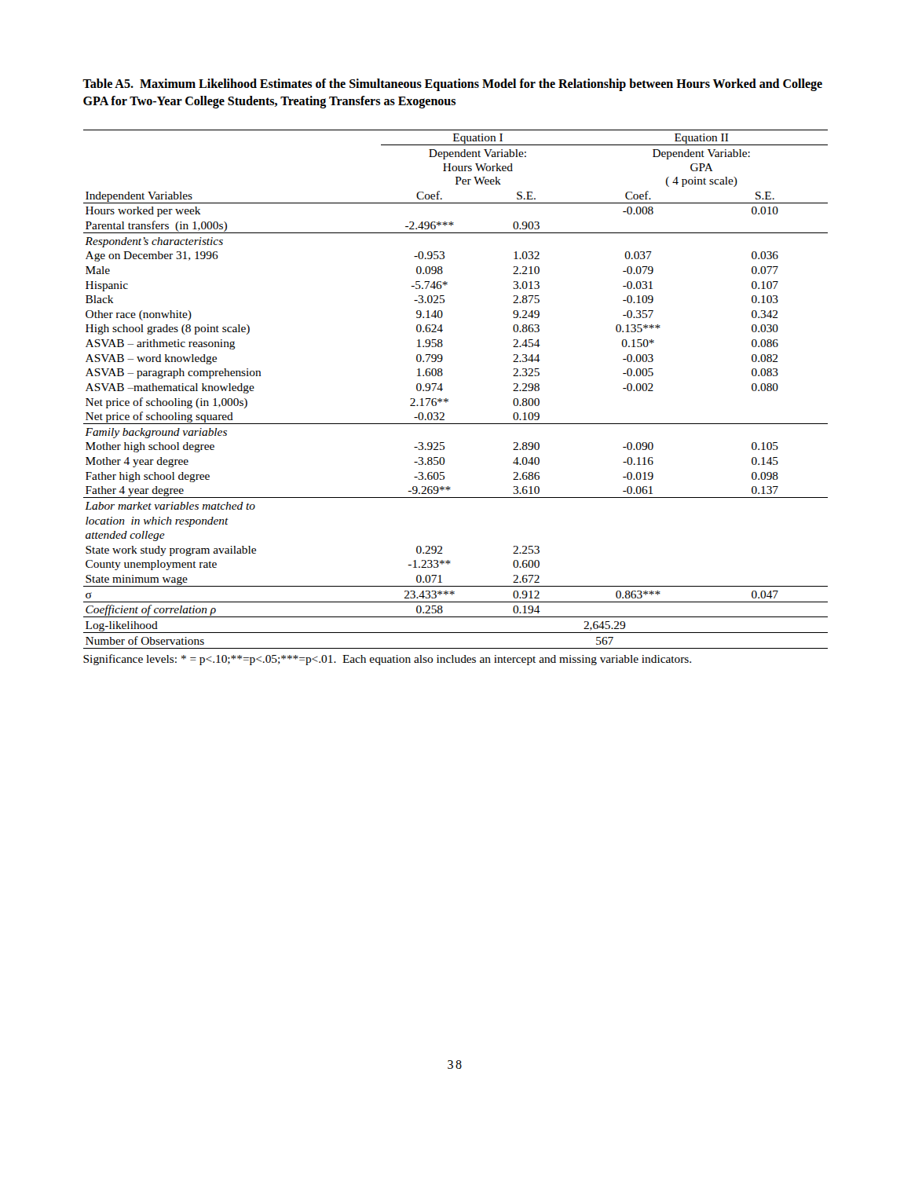Table A5. Maximum Likelihood Estimates of the Simultaneous Equations Model for the Relationship between Hours Worked and College GPA for Two-Year College Students, Treating Transfers as Exogenous
| | Equation I | Equation II |
| | Dependent Variable: Hours Worked Per Week | Dependent Variable: GPA ( 4 point scale) |
| Independent Variables | Coef. | S.E. | Coef. | S.E. |
| Hours worked per week | | | -0.008 | 0.010 |
| Parental transfers (in 1,000s) | -2.496*** | 0.903 | | |
| Respondent’s characteristics | | | | |
| Age on December 31, 1996 | -0.953 | 1.032 | 0.037 | 0.036 |
| Male | 0.098 | 2.210 | -0.079 | 0.077 |
| Hispanic | -5.746* | 3.013 | -0.031 | 0.107 |
| Black | -3.025 | 2.875 | -0.109 | 0.103 |
| Other race (nonwhite) | 9.140 | 9.249 | -0.357 | 0.342 |
| High school grades (8 point scale) | 0.624 | 0.863 | 0.135*** | 0.030 |
| ASVAB – arithmetic reasoning | 1.958 | 2.454 | 0.150* | 0.086 |
| ASVAB – word knowledge | 0.799 | 2.344 | -0.003 | 0.082 |
| ASVAB – paragraph comprehension | 1.608 | 2.325 | -0.005 | 0.083 |
| ASVAB –mathematical knowledge | 0.974 | 2.298 | -0.002 | 0.080 |
| Net price of schooling (in 1,000s) | 2.176** | 0.800 | | |
| Net price of schooling squared | -0.032 | 0.109 | | |
| Family background variables | | | | |
| Mother high school degree | -3.925 | 2.890 | -0.090 | 0.105 |
| Mother 4 year degree | -3.850 | 4.040 | -0.116 | 0.145 |
| Father high school degree | -3.605 | 2.686 | -0.019 | 0.098 |
| Father 4 year degree | -9.269** | 3.610 | -0.061 | 0.137 |
| Labor market variables matched to | | | | |
| location in which respondent | | | | |
| attended college | | | | |
| State work study program available | 0.292 | 2.253 | | |
| County unemployment rate | -1.233** | 0.600 | | |
| State minimum wage | 0.071 | 2.672 | | |
| σ | 23.433*** | 0.912 | 0.863*** | 0.047 |
| Coefficient of correlation ρ | 0.258 | 0.194 | | |
| Log-likelihood | 2,645.29 |
| Number of Observations | 567 |
Significance levels: * = p<.10;**=p<.05;***=p<.01. Each equation also includes an intercept and missing variable indicators.
38